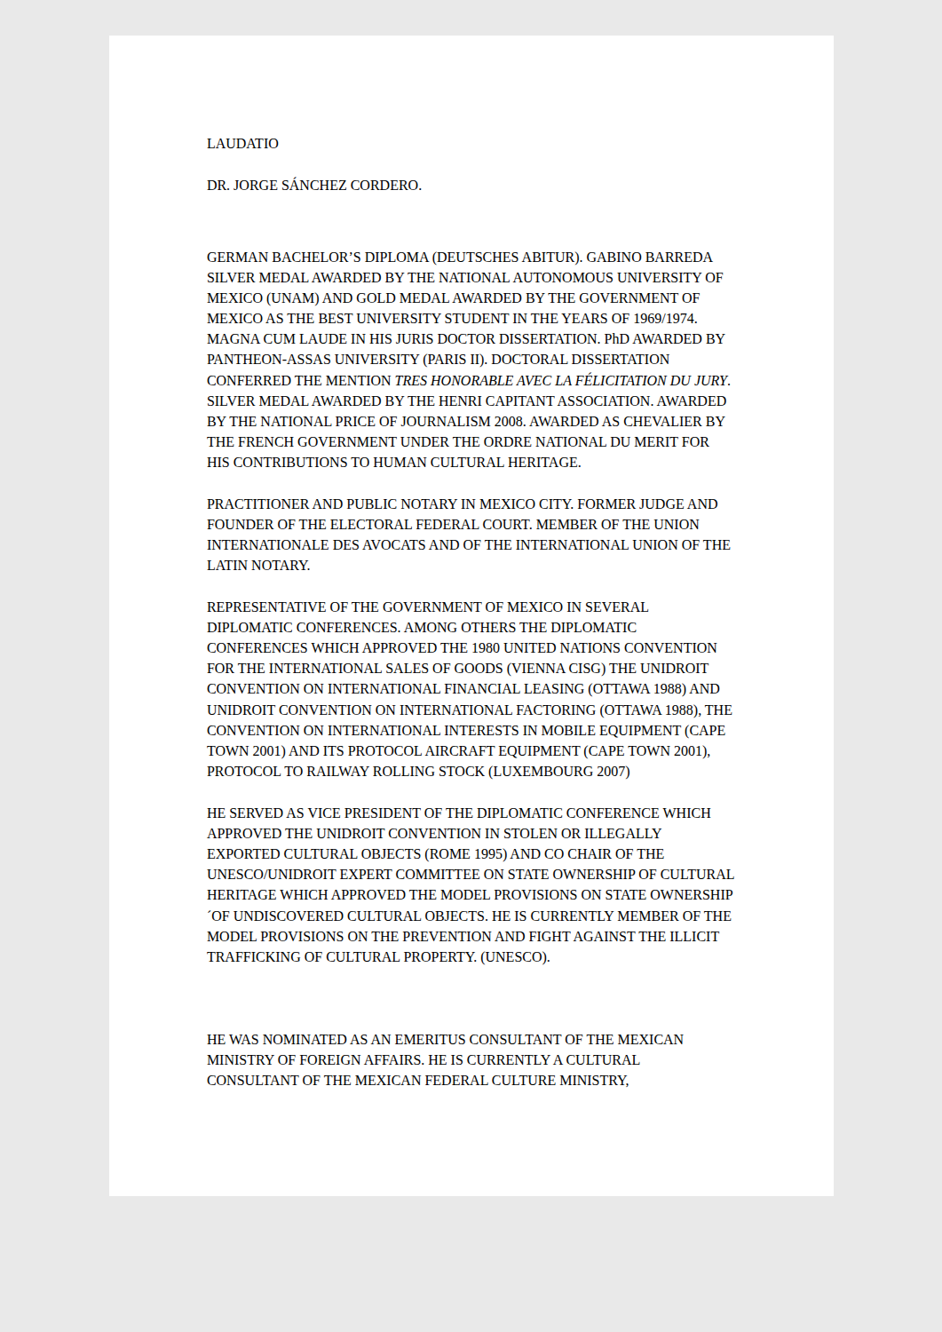LAUDATIO
DR. JORGE SÁNCHEZ CORDERO.
GERMAN BACHELOR’S DIPLOMA (DEUTSCHES ABITUR). GABINO BARREDA SILVER MEDAL AWARDED BY THE NATIONAL AUTONOMOUS UNIVERSITY OF MEXICO (UNAM) AND GOLD MEDAL AWARDED BY THE GOVERNMENT OF MEXICO AS THE BEST UNIVERSITY STUDENT IN THE YEARS OF 1969/1974. MAGNA CUM LAUDE IN HIS JURIS DOCTOR DISSERTATION. PhD AWARDED BY PANTHEON-ASSAS UNIVERSITY (PARIS II). DOCTORAL DISSERTATION CONFERRED THE MENTION TRES HONORABLE AVEC LA FÉLICITATION DU JURY. SILVER MEDAL AWARDED BY THE HENRI CAPITANT ASSOCIATION. AWARDED BY THE NATIONAL PRICE OF JOURNALISM 2008. AWARDED AS CHEVALIER BY THE FRENCH GOVERNMENT UNDER THE ORDRE NATIONAL DU MERIT FOR HIS CONTRIBUTIONS TO HUMAN CULTURAL HERITAGE.
PRACTITIONER AND PUBLIC NOTARY IN MEXICO CITY. FORMER JUDGE AND FOUNDER OF THE ELECTORAL FEDERAL COURT. MEMBER OF THE UNION INTERNATIONALE DES AVOCATS AND OF THE INTERNATIONAL UNION OF THE LATIN NOTARY.
REPRESENTATIVE OF THE GOVERNMENT OF MEXICO IN SEVERAL DIPLOMATIC CONFERENCES. AMONG OTHERS THE DIPLOMATIC CONFERENCES WHICH APPROVED THE 1980 UNITED NATIONS CONVENTION FOR THE INTERNATIONAL SALES OF GOODS (VIENNA CISG) THE UNIDROIT CONVENTION ON INTERNATIONAL FINANCIAL LEASING (OTTAWA 1988) AND UNIDROIT CONVENTION ON INTERNATIONAL FACTORING (OTTAWA 1988), THE CONVENTION ON INTERNATIONAL INTERESTS IN MOBILE EQUIPMENT (CAPE TOWN 2001) AND ITS PROTOCOL AIRCRAFT EQUIPMENT (CAPE TOWN 2001), PROTOCOL TO RAILWAY ROLLING STOCK (LUXEMBOURG 2007)
HE SERVED AS VICE PRESIDENT OF THE DIPLOMATIC CONFERENCE WHICH APPROVED THE UNIDROIT CONVENTION IN STOLEN OR ILLEGALLY EXPORTED CULTURAL OBJECTS (ROME 1995) AND CO CHAIR OF THE UNESCO/UNIDROIT EXPERT COMMITTEE ON STATE OWNERSHIP OF CULTURAL HERITAGE WHICH APPROVED THE MODEL PROVISIONS ON STATE OWNERSHIP´OF UNDISCOVERED CULTURAL OBJECTS. HE IS CURRENTLY MEMBER OF THE MODEL PROVISIONS ON THE PREVENTION AND FIGHT AGAINST THE ILLICIT TRAFFICKING OF CULTURAL PROPERTY. (UNESCO).
HE WAS NOMINATED AS AN EMERITUS CONSULTANT OF THE MEXICAN MINISTRY OF FOREIGN AFFAIRS. HE IS CURRENTLY A CULTURAL CONSULTANT OF THE MEXICAN FEDERAL CULTURE MINISTRY,